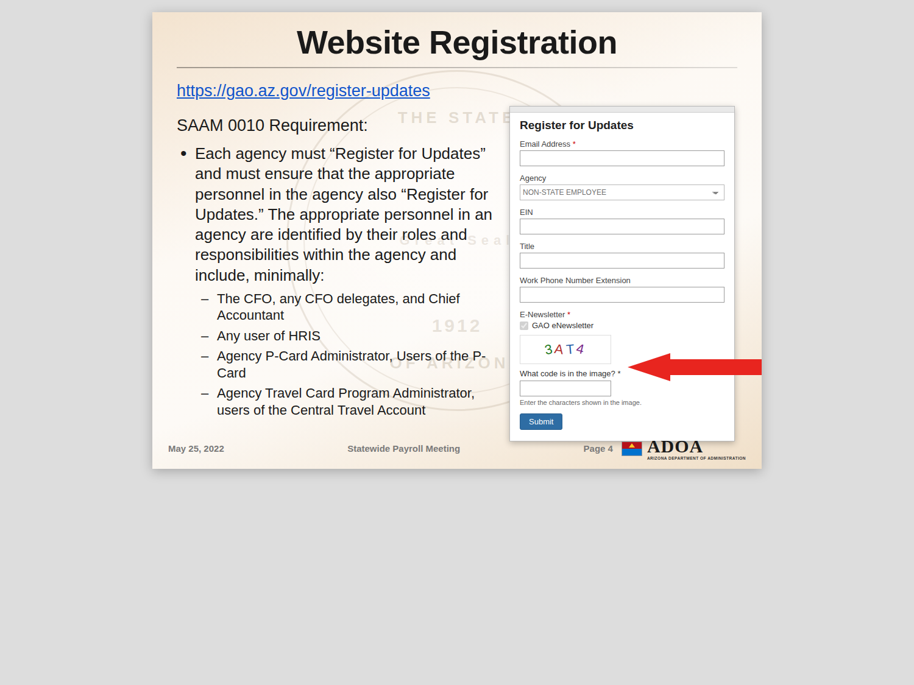The State
Great Seal
Of Arizona
1912
Website Registration
https://gao.az.gov/register-updates
SAAM 0010 Requirement:
Each agency must “Register for Updates” and must ensure that the appropriate personnel in the agency also “Register for Updates.” The appropriate personnel in an agency are identified by their roles and responsibilities within the agency and include, minimally:
The CFO, any CFO delegates, and Chief Accountant
Any user of HRIS
Agency P-Card Administrator, Users of the P-Card
Agency Travel Card Program Administrator, users of the Central Travel Account
Register for Updates
Email Address *
Agency
NON-STATE EMPLOYEE
EIN
Title
Work Phone Number Extension
E-Newsletter *
GAO eNewsletter
3 AT 4
What code is in the image? *
Enter the characters shown in the image.
Submit
May 25, 2022
Statewide Payroll Meeting
Page 4
ADOA Arizona Department of Administration